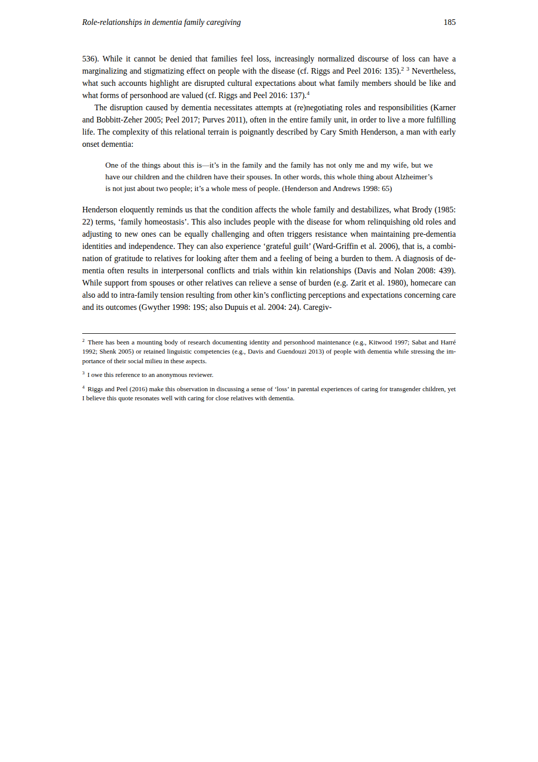Role-relationships in dementia family caregiving 185
536). While it cannot be denied that families feel loss, increasingly normalized discourse of loss can have a marginalizing and stigmatizing effect on people with the disease (cf. Riggs and Peel 2016: 135).2 3 Nevertheless, what such accounts highlight are disrupted cultural expectations about what family members should be like and what forms of personhood are valued (cf. Riggs and Peel 2016: 137).4
The disruption caused by dementia necessitates attempts at (re)negotiating roles and responsibilities (Karner and Bobbitt-Zeher 2005; Peel 2017; Purves 2011), often in the entire family unit, in order to live a more fulfilling life. The complexity of this relational terrain is poignantly described by Cary Smith Henderson, a man with early onset dementia:
One of the things about this is—it’s in the family and the family has not only me and my wife, but we have our children and the children have their spouses. In other words, this whole thing about Alzheimer’s is not just about two people; it’s a whole mess of people. (Henderson and Andrews 1998: 65)
Henderson eloquently reminds us that the condition affects the whole family and destabilizes, what Brody (1985: 22) terms, ‘family homeostasis’. This also includes people with the disease for whom relinquishing old roles and adjusting to new ones can be equally challenging and often triggers resistance when maintaining pre-dementia identities and independence. They can also experience ‘grateful guilt’ (Ward-Griffin et al. 2006), that is, a combination of gratitude to relatives for looking after them and a feeling of being a burden to them. A diagnosis of dementia often results in interpersonal conflicts and trials within kin relationships (Davis and Nolan 2008: 439). While support from spouses or other relatives can relieve a sense of burden (e.g. Zarit et al. 1980), homecare can also add to intra-family tension resulting from other kin’s conflicting perceptions and expectations concerning care and its outcomes (Gwyther 1998: 19S; also Dupuis et al. 2004: 24). Caregiv-
2 There has been a mounting body of research documenting identity and personhood maintenance (e.g., Kitwood 1997; Sabat and Harré 1992; Shenk 2005) or retained linguistic competencies (e.g., Davis and Guendouzi 2013) of people with dementia while stressing the importance of their social milieu in these aspects.
3 I owe this reference to an anonymous reviewer.
4 Riggs and Peel (2016) make this observation in discussing a sense of ‘loss’ in parental experiences of caring for transgender children, yet I believe this quote resonates well with caring for close relatives with dementia.